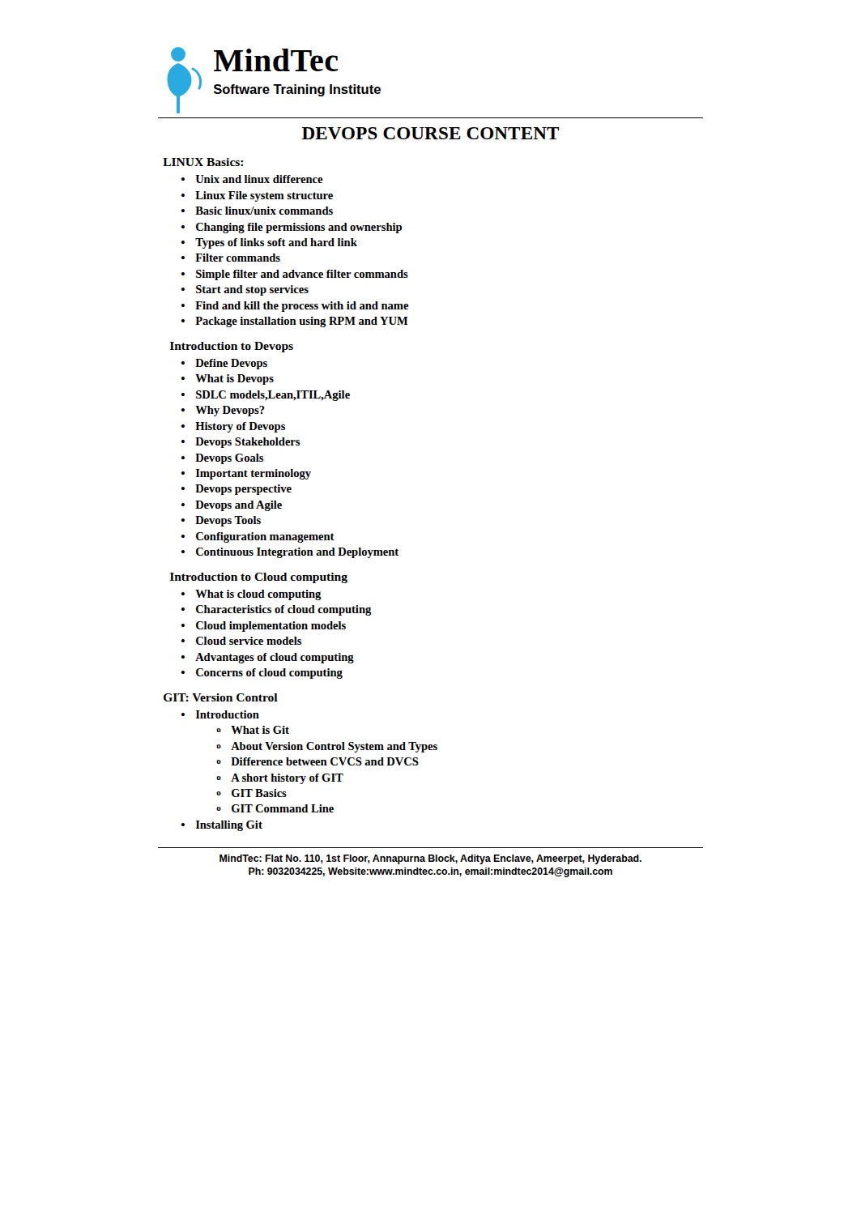MindTec
Software Training Institute
DEVOPS COURSE CONTENT
LINUX Basics:
Unix and linux difference
Linux File system structure
Basic linux/unix commands
Changing file permissions and ownership
Types of links soft and hard link
Filter commands
Simple filter and advance filter commands
Start and stop services
Find and kill the process with id and name
Package installation using RPM and YUM
Introduction to Devops
Define Devops
What is Devops
SDLC models,Lean,ITIL,Agile
Why Devops?
History of Devops
Devops Stakeholders
Devops Goals
Important terminology
Devops perspective
Devops and Agile
Devops Tools
Configuration management
Continuous Integration and Deployment
Introduction to Cloud computing
What is cloud computing
Characteristics of cloud computing
Cloud implementation models
Cloud service models
Advantages of cloud computing
Concerns of cloud computing
GIT: Version Control
Introduction
What is Git
About Version Control System and Types
Difference between CVCS and DVCS
A short history of GIT
GIT Basics
GIT Command Line
Installing Git
MindTec: Flat No. 110, 1st Floor, Annapurna Block, Aditya Enclave, Ameerpet, Hyderabad.
Ph: 9032034225, Website:www.mindtec.co.in, email:mindtec2014@gmail.com